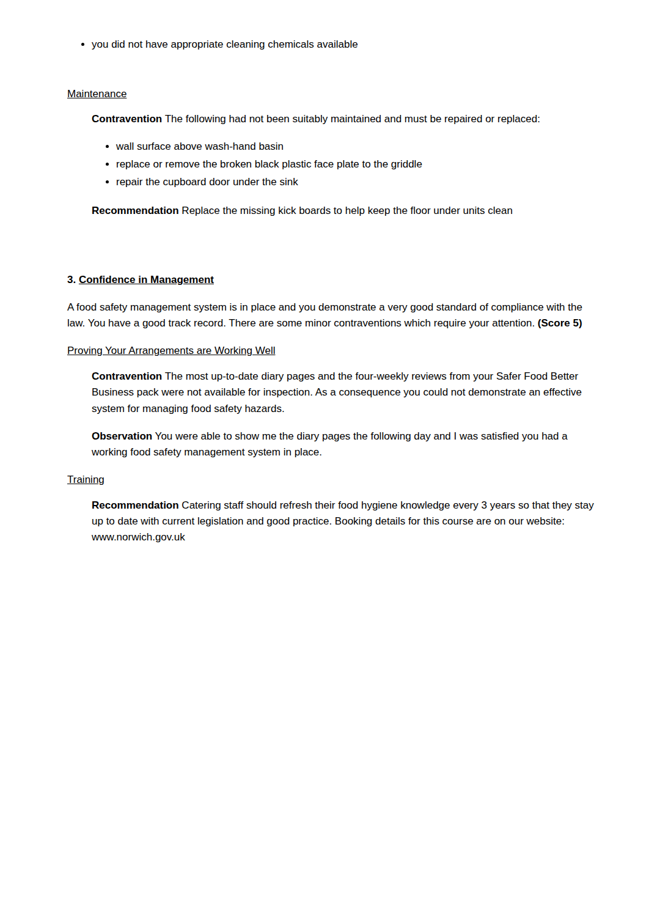you did not have appropriate cleaning chemicals available
Maintenance
Contravention The following had not been suitably maintained and must be repaired or replaced:
wall surface above wash-hand basin
replace or remove the broken black plastic face plate to the griddle
repair the cupboard door under the sink
Recommendation Replace the missing kick boards to help keep the floor under units clean
3. Confidence in Management
A food safety management system is in place and you demonstrate a very good standard of compliance with the law. You have a good track record. There are some minor contraventions which require your attention. (Score 5)
Proving Your Arrangements are Working Well
Contravention The most up-to-date diary pages and the four-weekly reviews from your Safer Food Better Business pack were not available for inspection. As a consequence you could not demonstrate an effective system for managing food safety hazards.
Observation You were able to show me the diary pages the following day and I was satisfied you had a working food safety management system in place.
Training
Recommendation Catering staff should refresh their food hygiene knowledge every 3 years so that they stay up to date with current legislation and good practice. Booking details for this course are on our website: www.norwich.gov.uk